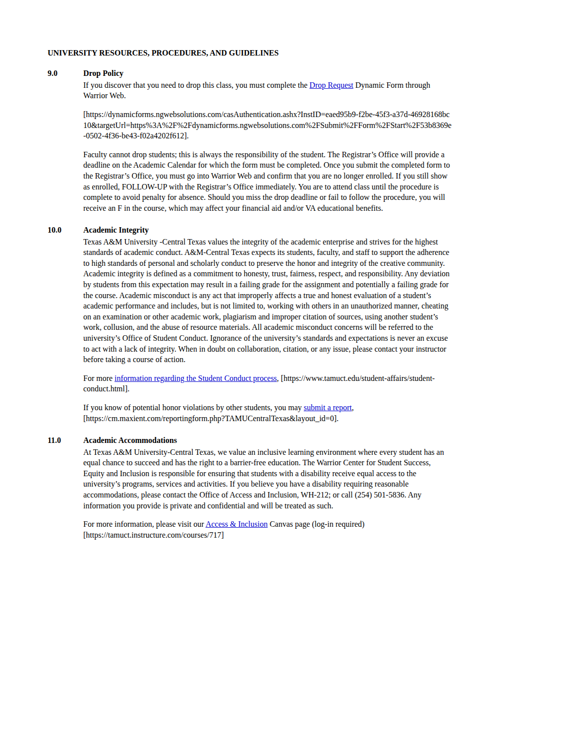University Resources, Procedures, and Guidelines
9.0
Drop Policy
If you discover that you need to drop this class, you must complete the Drop Request Dynamic Form through Warrior Web.
[https://dynamicforms.ngwebsolutions.com/casAuthentication.ashx?InstID=eaed95b9-f2be-45f3-a37d-46928168bc10&targetUrl=https%3A%2F%2Fdynamicforms.ngwebsolutions.com%2FSubmit%2FForm%2FStart%2F53b8369e-0502-4f36-be43-f02a4202f612].
Faculty cannot drop students; this is always the responsibility of the student. The Registrar’s Office will provide a deadline on the Academic Calendar for which the form must be completed. Once you submit the completed form to the Registrar’s Office, you must go into Warrior Web and confirm that you are no longer enrolled. If you still show as enrolled, FOLLOW-UP with the Registrar’s Office immediately. You are to attend class until the procedure is complete to avoid penalty for absence. Should you miss the drop deadline or fail to follow the procedure, you will receive an F in the course, which may affect your financial aid and/or VA educational benefits.
10.0
Academic Integrity
Texas A&M University -Central Texas values the integrity of the academic enterprise and strives for the highest standards of academic conduct. A&M-Central Texas expects its students, faculty, and staff to support the adherence to high standards of personal and scholarly conduct to preserve the honor and integrity of the creative community. Academic integrity is defined as a commitment to honesty, trust, fairness, respect, and responsibility. Any deviation by students from this expectation may result in a failing grade for the assignment and potentially a failing grade for the course. Academic misconduct is any act that improperly affects a true and honest evaluation of a student’s academic performance and includes, but is not limited to, working with others in an unauthorized manner, cheating on an examination or other academic work, plagiarism and improper citation of sources, using another student’s work, collusion, and the abuse of resource materials. All academic misconduct concerns will be referred to the university’s Office of Student Conduct. Ignorance of the university’s standards and expectations is never an excuse to act with a lack of integrity. When in doubt on collaboration, citation, or any issue, please contact your instructor before taking a course of action.
For more information regarding the Student Conduct process, [https://www.tamuct.edu/student-affairs/student-conduct.html].
If you know of potential honor violations by other students, you may submit a report, [https://cm.maxient.com/reportingform.php?TAMUCentralTexas&layout_id=0].
11.0
Academic Accommodations
At Texas A&M University-Central Texas, we value an inclusive learning environment where every student has an equal chance to succeed and has the right to a barrier-free education. The Warrior Center for Student Success, Equity and Inclusion is responsible for ensuring that students with a disability receive equal access to the university’s programs, services and activities. If you believe you have a disability requiring reasonable accommodations, please contact the Office of Access and Inclusion, WH-212; or call (254) 501-5836. Any information you provide is private and confidential and will be treated as such.
For more information, please visit our Access & Inclusion Canvas page (log-in required) [https://tamuct.instructure.com/courses/717]